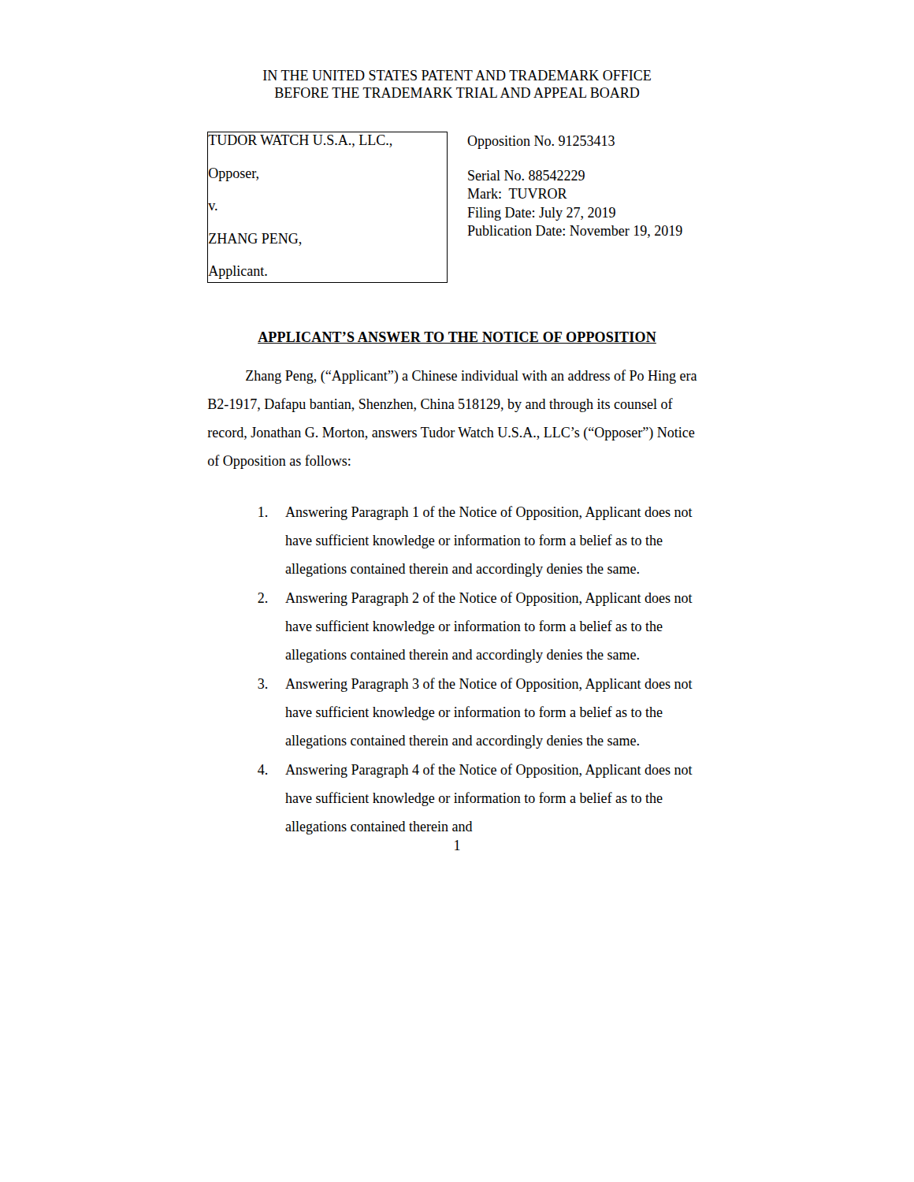IN THE UNITED STATES PATENT AND TRADEMARK OFFICE
BEFORE THE TRADEMARK TRIAL AND APPEAL BOARD
| TUDOR WATCH U.S.A., LLC., Opposer, v. ZHANG PENG, Applicant. | | Opposition No. 91253413 Serial No. 88542229 Mark: TUVROR Filing Date: July 27, 2019 Publication Date: November 19, 2019 |
APPLICANT’S ANSWER TO THE NOTICE OF OPPOSITION
Zhang Peng, (“Applicant”) a Chinese individual with an address of Po Hing era B2-1917, Dafapu bantian, Shenzhen, China 518129, by and through its counsel of record, Jonathan G. Morton, answers Tudor Watch U.S.A., LLC’s (“Opposer”) Notice of Opposition as follows:
Answering Paragraph 1 of the Notice of Opposition, Applicant does not have sufficient knowledge or information to form a belief as to the allegations contained therein and accordingly denies the same.
Answering Paragraph 2 of the Notice of Opposition, Applicant does not have sufficient knowledge or information to form a belief as to the allegations contained therein and accordingly denies the same.
Answering Paragraph 3 of the Notice of Opposition, Applicant does not have sufficient knowledge or information to form a belief as to the allegations contained therein and accordingly denies the same.
Answering Paragraph 4 of the Notice of Opposition, Applicant does not have sufficient knowledge or information to form a belief as to the allegations contained therein and
1